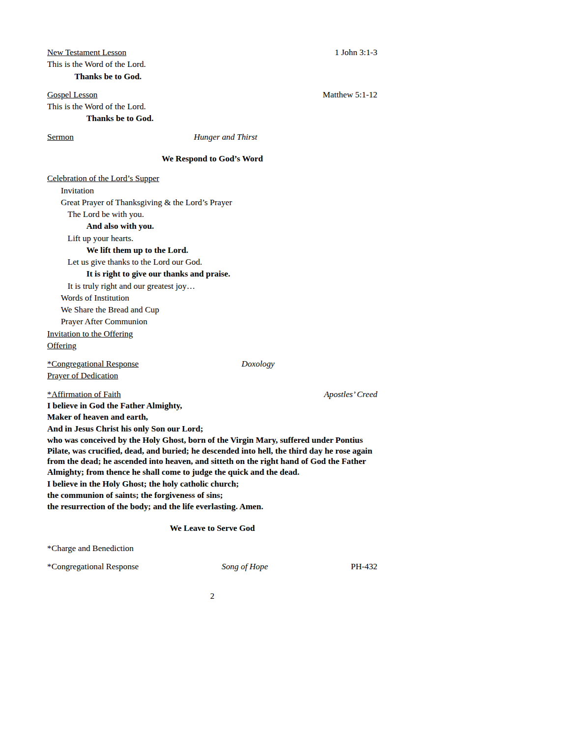New Testament Lesson 1 John 3:1-3
This is the Word of the Lord.
Thanks be to God.
Gospel Lesson Matthew 5:1-12
This is the Word of the Lord.
Thanks be to God.
Sermon Hunger and Thirst
We Respond to God’s Word
Celebration of the Lord’s Supper
Invitation
Great Prayer of Thanksgiving & the Lord’s Prayer
The Lord be with you.
And also with you.
Lift up your hearts.
We lift them up to the Lord.
Let us give thanks to the Lord our God.
It is right to give our thanks and praise.
It is truly right and our greatest joy…
Words of Institution
We Share the Bread and Cup
Prayer After Communion
Invitation to the Offering
Offering
*Congregational Response Doxology
Prayer of Dedication
*Affirmation of Faith Apostles’ Creed
I believe in God the Father Almighty,
Maker of heaven and earth,
And in Jesus Christ his only Son our Lord;
who was conceived by the Holy Ghost, born of the Virgin Mary, suffered under Pontius Pilate, was crucified, dead, and buried; he descended into hell, the third day he rose again from the dead; he ascended into heaven, and sitteth on the right hand of God the Father Almighty; from thence he shall come to judge the quick and the dead.
I believe in the Holy Ghost; the holy catholic church;
the communion of saints; the forgiveness of sins;
the resurrection of the body; and the life everlasting. Amen.
We Leave to Serve God
*Charge and Benediction
*Congregational Response Song of Hope PH-432
2